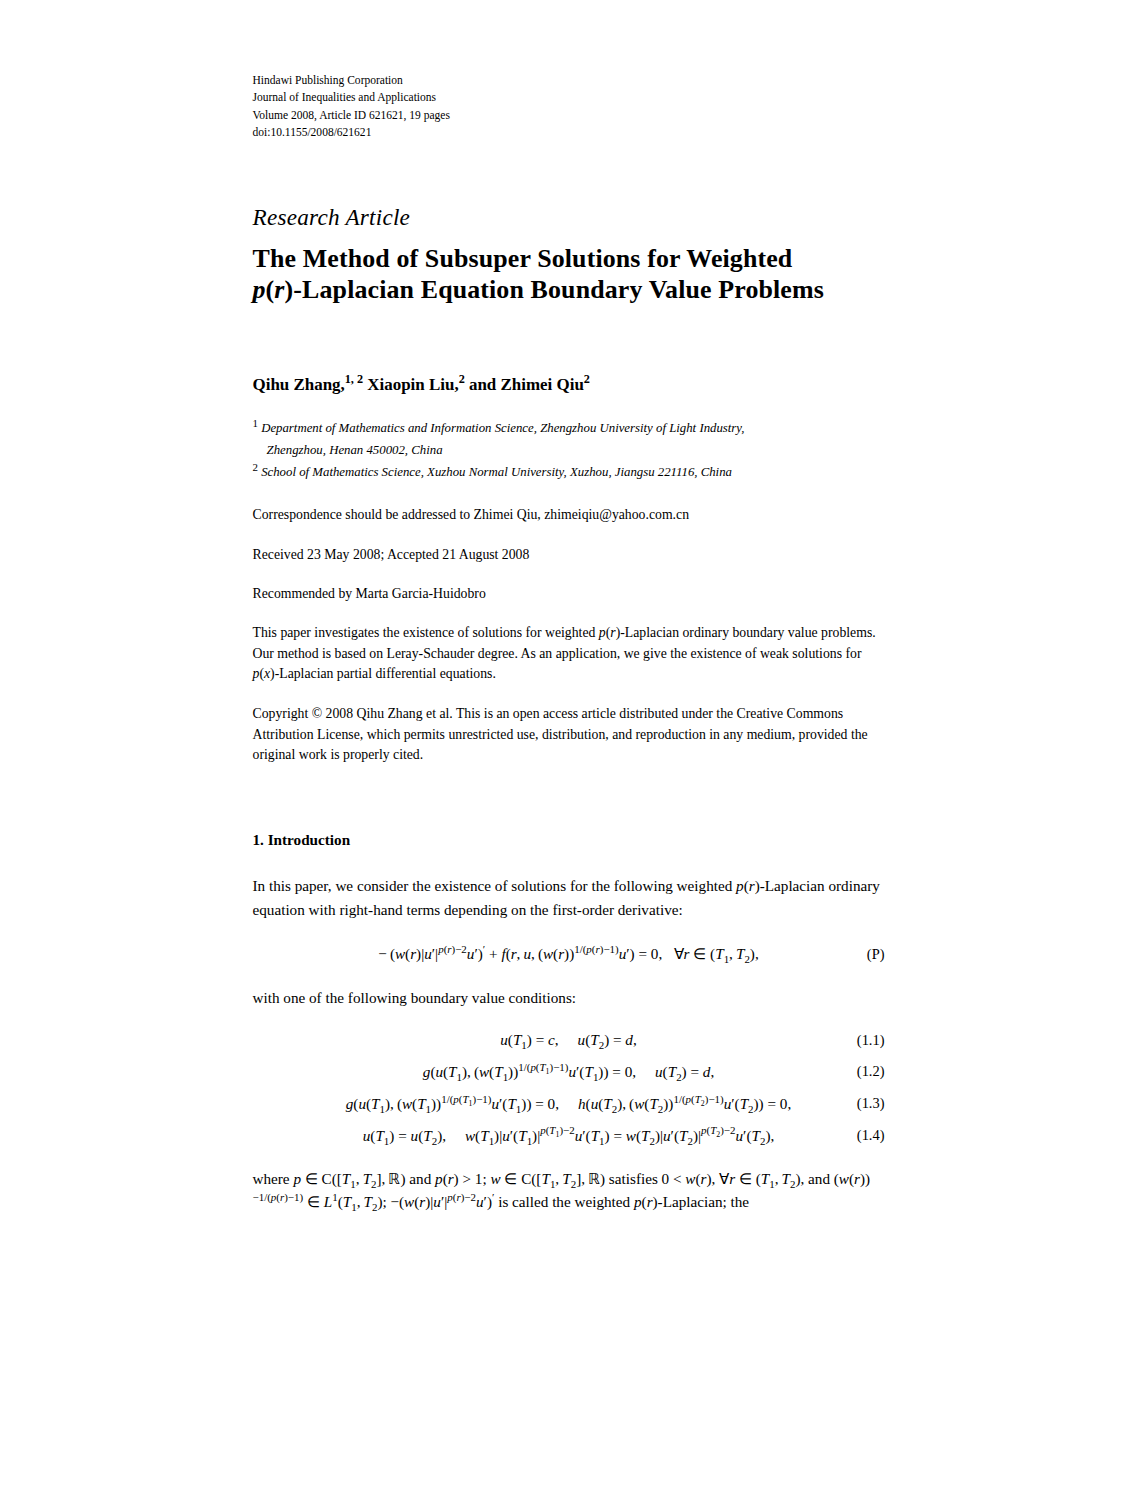Hindawi Publishing Corporation
Journal of Inequalities and Applications
Volume 2008, Article ID 621621, 19 pages
doi:10.1155/2008/621621
Research Article
The Method of Subsuper Solutions for Weighted
p(r)-Laplacian Equation Boundary Value Problems
Qihu Zhang,1, 2 Xiaopin Liu,2 and Zhimei Qiu2
1 Department of Mathematics and Information Science, Zhengzhou University of Light Industry,
Zhengzhou, Henan 450002, China
2 School of Mathematics Science, Xuzhou Normal University, Xuzhou, Jiangsu 221116, China
Correspondence should be addressed to Zhimei Qiu, zhimeiqiu@yahoo.com.cn
Received 23 May 2008; Accepted 21 August 2008
Recommended by Marta Garcia-Huidobro
This paper investigates the existence of solutions for weighted p(r)-Laplacian ordinary boundary value problems. Our method is based on Leray-Schauder degree. As an application, we give the existence of weak solutions for p(x)-Laplacian partial differential equations.
Copyright © 2008 Qihu Zhang et al. This is an open access article distributed under the Creative Commons Attribution License, which permits unrestricted use, distribution, and reproduction in any medium, provided the original work is properly cited.
1. Introduction
In this paper, we consider the existence of solutions for the following weighted p(r)-Laplacian ordinary equation with right-hand terms depending on the first-order derivative:
− (w(r)|u′|p(r)−2u′)′ + f(r, u, (w(r))1/(p(r)−1)u′) = 0, ∀r ∈ (T1, T2), (P)
with one of the following boundary value conditions:
u(T1) = c, u(T2) = d, (1.1)
g(u(T1), (w(T1))1/(p(T1)−1)u′(T1)) = 0, u(T2) = d, (1.2)
g(u(T1), (w(T1))1/(p(T1)−1)u′(T1)) = 0, h(u(T2), (w(T2))1/(p(T2)−1)u′(T2)) = 0, (1.3)
u(T1) = u(T2), w(T1)|u′(T1)|p(T1)−2u′(T1) = w(T2)|u′(T2)|p(T2)−2u′(T2), (1.4)
where p ∈ C([T1, T2], ℝ) and p(r) > 1; w ∈ C([T1, T2], ℝ) satisfies 0 < w(r), ∀r ∈ (T1, T2), and (w(r))−1/(p(r)−1) ∈ L1(T1, T2); −(w(r)|u′|p(r)−2u′)′ is called the weighted p(r)-Laplacian; the